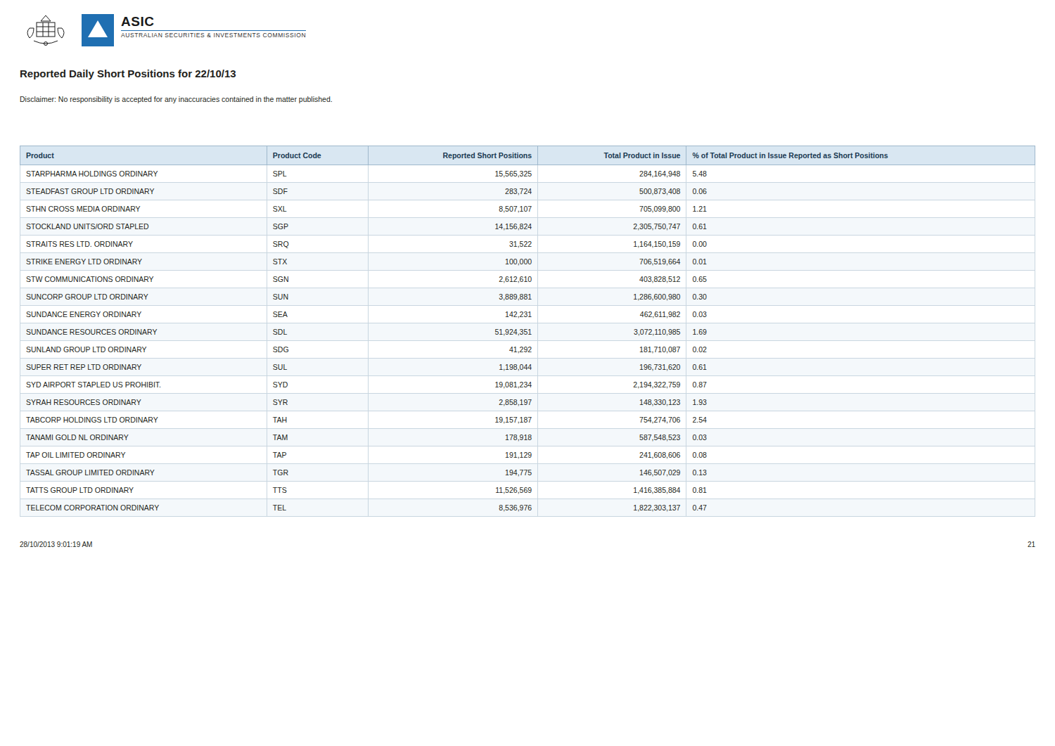ASIC
Australian Securities & Investments Commission
Reported Daily Short Positions for 22/10/13
Disclaimer: No responsibility is accepted for any inaccuracies contained in the matter published.
| Product | Product Code | Reported Short Positions | Total Product in Issue | % of Total Product in Issue Reported as Short Positions |
| --- | --- | --- | --- | --- |
| STARPHARMA HOLDINGS ORDINARY | SPL | 15,565,325 | 284,164,948 | 5.48 |
| STEADFAST GROUP LTD ORDINARY | SDF | 283,724 | 500,873,408 | 0.06 |
| STHN CROSS MEDIA ORDINARY | SXL | 8,507,107 | 705,099,800 | 1.21 |
| STOCKLAND UNITS/ORD STAPLED | SGP | 14,156,824 | 2,305,750,747 | 0.61 |
| STRAITS RES LTD. ORDINARY | SRQ | 31,522 | 1,164,150,159 | 0.00 |
| STRIKE ENERGY LTD ORDINARY | STX | 100,000 | 706,519,664 | 0.01 |
| STW COMMUNICATIONS ORDINARY | SGN | 2,612,610 | 403,828,512 | 0.65 |
| SUNCORP GROUP LTD ORDINARY | SUN | 3,889,881 | 1,286,600,980 | 0.30 |
| SUNDANCE ENERGY ORDINARY | SEA | 142,231 | 462,611,982 | 0.03 |
| SUNDANCE RESOURCES ORDINARY | SDL | 51,924,351 | 3,072,110,985 | 1.69 |
| SUNLAND GROUP LTD ORDINARY | SDG | 41,292 | 181,710,087 | 0.02 |
| SUPER RET REP LTD ORDINARY | SUL | 1,198,044 | 196,731,620 | 0.61 |
| SYD AIRPORT STAPLED US PROHIBIT. | SYD | 19,081,234 | 2,194,322,759 | 0.87 |
| SYRAH RESOURCES ORDINARY | SYR | 2,858,197 | 148,330,123 | 1.93 |
| TABCORP HOLDINGS LTD ORDINARY | TAH | 19,157,187 | 754,274,706 | 2.54 |
| TANAMI GOLD NL ORDINARY | TAM | 178,918 | 587,548,523 | 0.03 |
| TAP OIL LIMITED ORDINARY | TAP | 191,129 | 241,608,606 | 0.08 |
| TASSAL GROUP LIMITED ORDINARY | TGR | 194,775 | 146,507,029 | 0.13 |
| TATTS GROUP LTD ORDINARY | TTS | 11,526,569 | 1,416,385,884 | 0.81 |
| TELECOM CORPORATION ORDINARY | TEL | 8,536,976 | 1,822,303,137 | 0.47 |
28/10/2013 9:01:19 AM 21